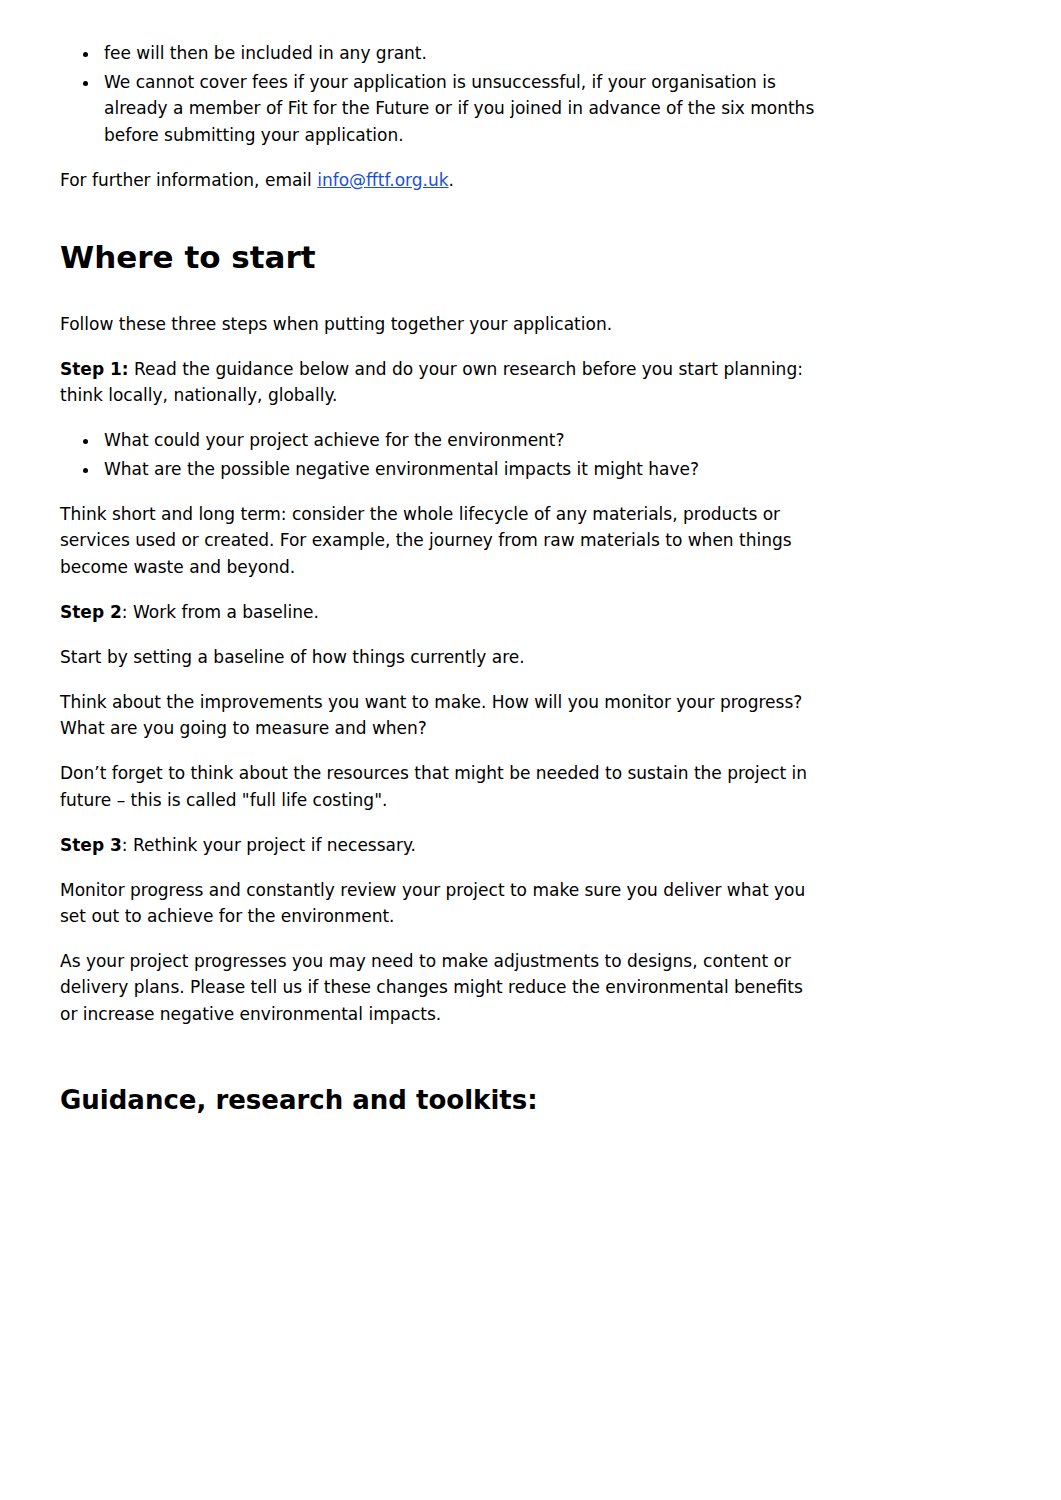fee will then be included in any grant.
We cannot cover fees if your application is unsuccessful, if your organisation is already a member of Fit for the Future or if you joined in advance of the six months before submitting your application.
For further information, email info@fftf.org.uk.
Where to start
Follow these three steps when putting together your application.
Step 1: Read the guidance below and do your own research before you start planning: think locally, nationally, globally.
What could your project achieve for the environment?
What are the possible negative environmental impacts it might have?
Think short and long term: consider the whole lifecycle of any materials, products or services used or created. For example, the journey from raw materials to when things become waste and beyond.
Step 2: Work from a baseline.
Start by setting a baseline of how things currently are.
Think about the improvements you want to make. How will you monitor your progress? What are you going to measure and when?
Don’t forget to think about the resources that might be needed to sustain the project in future – this is called "full life costing".
Step 3: Rethink your project if necessary.
Monitor progress and constantly review your project to make sure you deliver what you set out to achieve for the environment.
As your project progresses you may need to make adjustments to designs, content or delivery plans. Please tell us if these changes might reduce the environmental benefits or increase negative environmental impacts.
Guidance, research and toolkits: